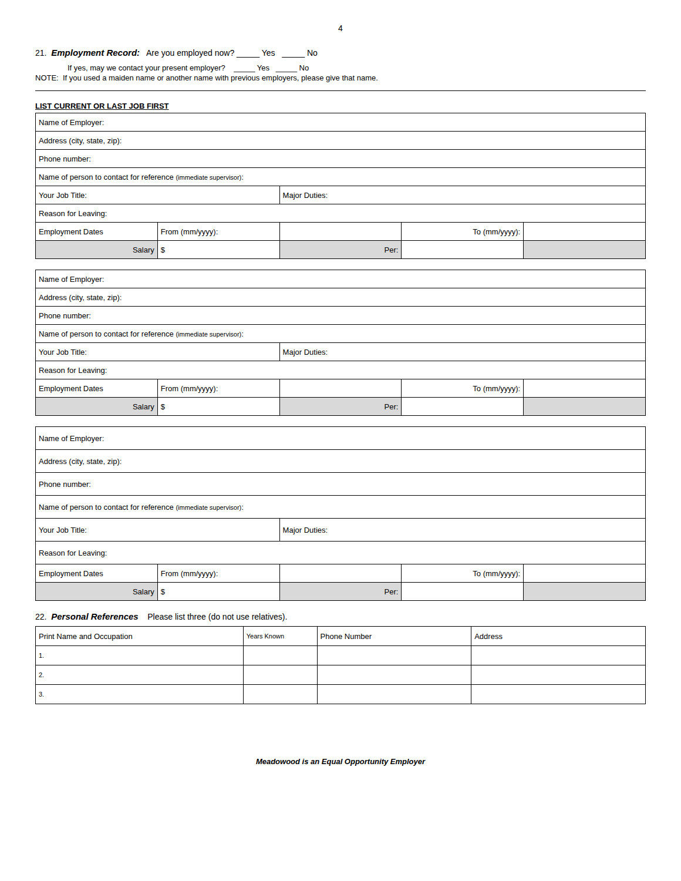4
21. Employment Record: Are you employed now? _____ Yes _____ No
If yes, may we contact your present employer? _____ Yes _____ No
NOTE: If you used a maiden name or another name with previous employers, please give that name.
LIST CURRENT OR LAST JOB FIRST
| Name of Employer: |
| Address (city, state, zip): |
| Phone number: |
| Name of person to contact for reference (immediate supervisor) : |
| Your Job Title: | Major Duties: |
| Reason for Leaving: |
| Employment Dates | From (mm/yyyy): | | To (mm/yyyy): | |
| Salary | $ | Per: | | |
| Name of Employer: |
| Address (city, state, zip): |
| Phone number: |
| Name of person to contact for reference (immediate supervisor) : |
| Your Job Title: | Major Duties: |
| Reason for Leaving: |
| Employment Dates | From (mm/yyyy): | | To (mm/yyyy): | |
| Salary | $ | Per: | | |
| Name of Employer: |
| Address (city, state, zip): |
| Phone number: |
| Name of person to contact for reference (immediate supervisor) : |
| Your Job Title: | Major Duties: |
| Reason for Leaving: |
| Employment Dates | From (mm/yyyy): | | To (mm/yyyy): | |
| Salary | $ | Per: | | |
22. Personal References Please list three (do not use relatives).
| Print Name and Occupation | Years Known | Phone Number | Address |
| --- | --- | --- | --- |
| 1. | | | |
| 2. | | | |
| 3. | | | |
Meadowood is an Equal Opportunity Employer